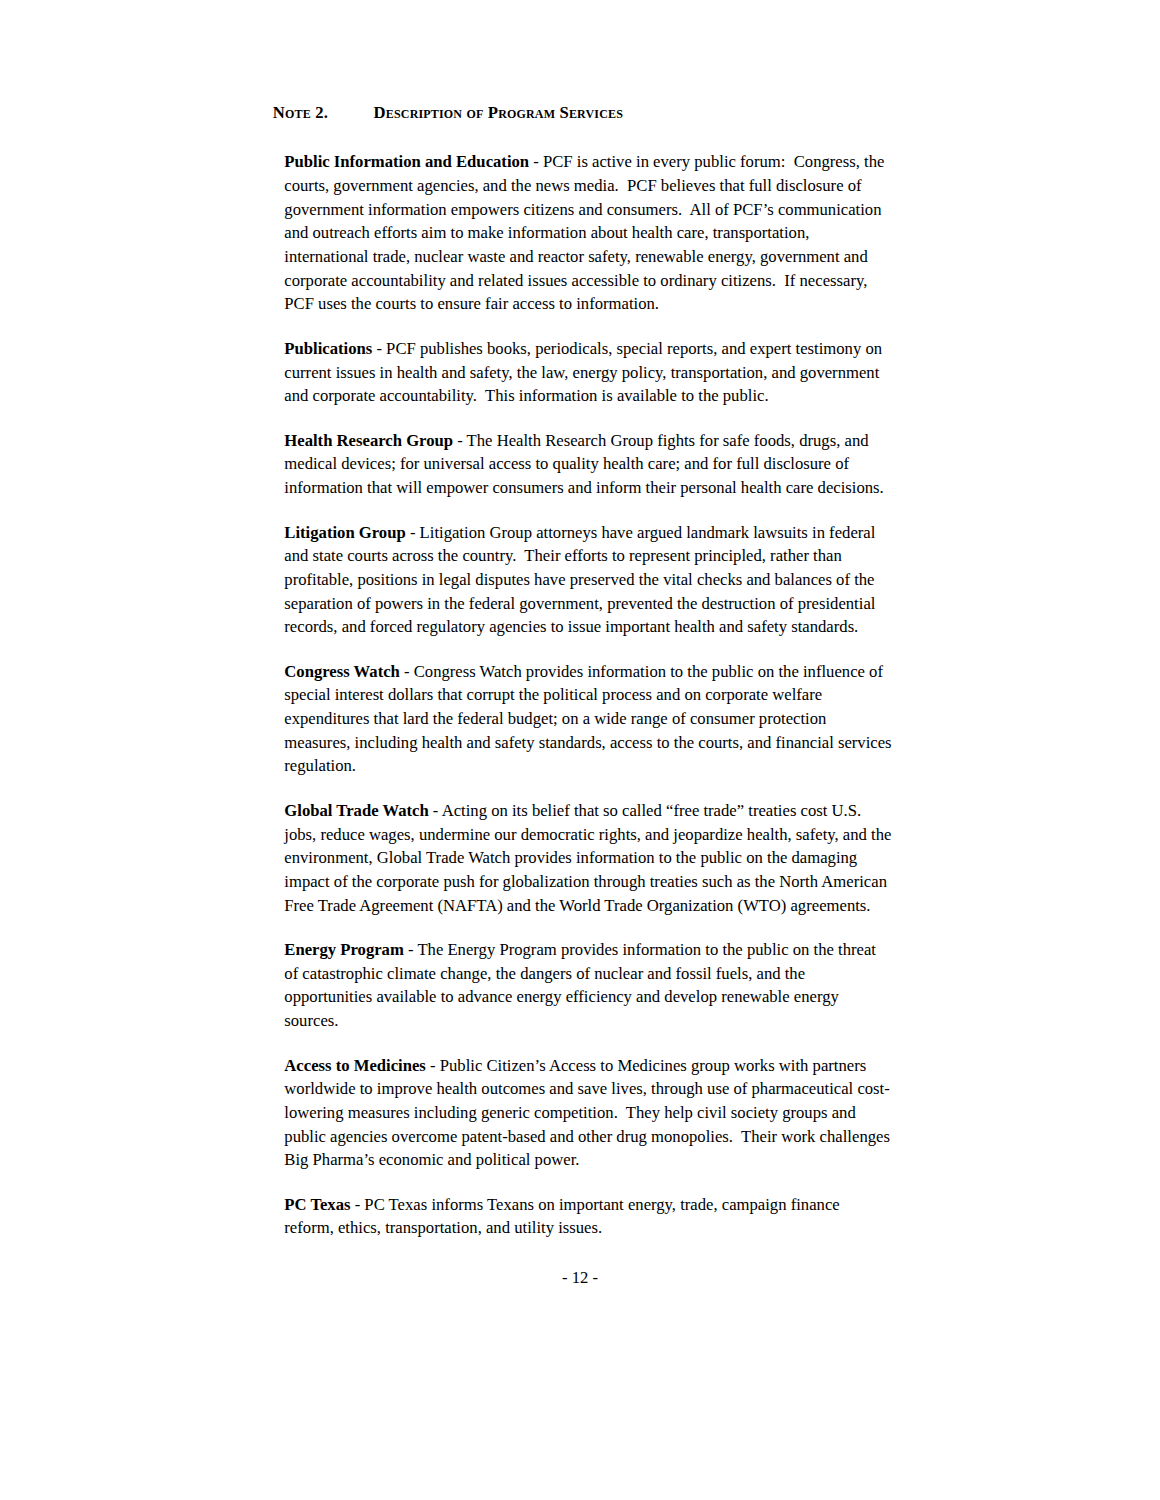Note 2. Description of Program Services
Public Information and Education - PCF is active in every public forum: Congress, the courts, government agencies, and the news media. PCF believes that full disclosure of government information empowers citizens and consumers. All of PCF’s communication and outreach efforts aim to make information about health care, transportation, international trade, nuclear waste and reactor safety, renewable energy, government and corporate accountability and related issues accessible to ordinary citizens. If necessary, PCF uses the courts to ensure fair access to information.
Publications - PCF publishes books, periodicals, special reports, and expert testimony on current issues in health and safety, the law, energy policy, transportation, and government and corporate accountability. This information is available to the public.
Health Research Group - The Health Research Group fights for safe foods, drugs, and medical devices; for universal access to quality health care; and for full disclosure of information that will empower consumers and inform their personal health care decisions.
Litigation Group - Litigation Group attorneys have argued landmark lawsuits in federal and state courts across the country. Their efforts to represent principled, rather than profitable, positions in legal disputes have preserved the vital checks and balances of the separation of powers in the federal government, prevented the destruction of presidential records, and forced regulatory agencies to issue important health and safety standards.
Congress Watch - Congress Watch provides information to the public on the influence of special interest dollars that corrupt the political process and on corporate welfare expenditures that lard the federal budget; on a wide range of consumer protection measures, including health and safety standards, access to the courts, and financial services regulation.
Global Trade Watch - Acting on its belief that so called “free trade” treaties cost U.S. jobs, reduce wages, undermine our democratic rights, and jeopardize health, safety, and the environment, Global Trade Watch provides information to the public on the damaging impact of the corporate push for globalization through treaties such as the North American Free Trade Agreement (NAFTA) and the World Trade Organization (WTO) agreements.
Energy Program - The Energy Program provides information to the public on the threat of catastrophic climate change, the dangers of nuclear and fossil fuels, and the opportunities available to advance energy efficiency and develop renewable energy sources.
Access to Medicines - Public Citizen’s Access to Medicines group works with partners worldwide to improve health outcomes and save lives, through use of pharmaceutical cost-lowering measures including generic competition. They help civil society groups and public agencies overcome patent-based and other drug monopolies. Their work challenges Big Pharma’s economic and political power.
PC Texas - PC Texas informs Texans on important energy, trade, campaign finance reform, ethics, transportation, and utility issues.
- 12 -